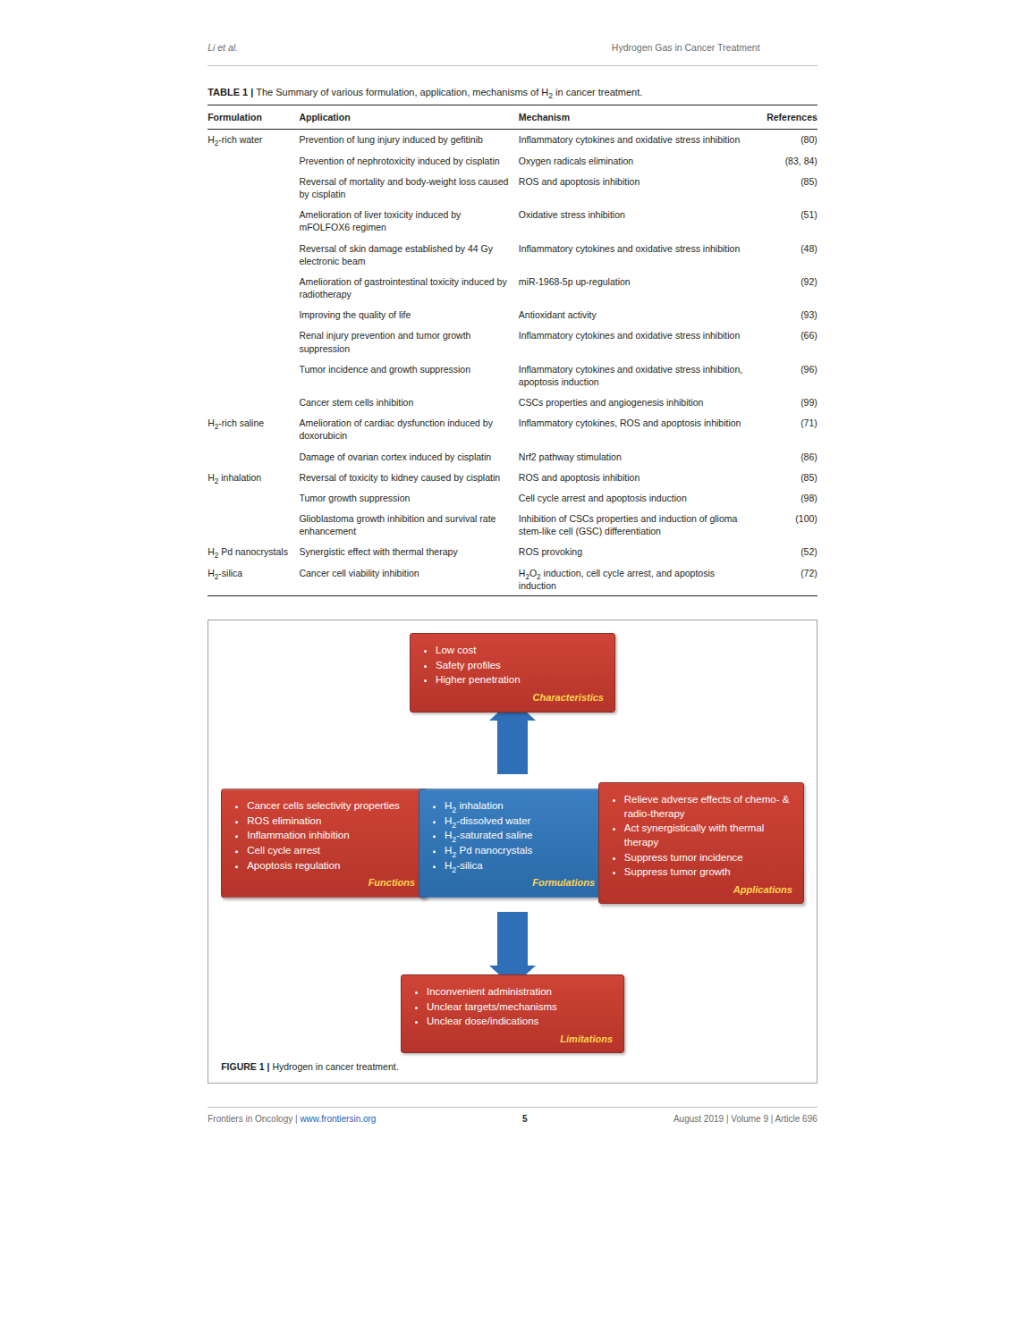Li et al.
Hydrogen Gas in Cancer Treatment
TABLE 1 | The Summary of various formulation, application, mechanisms of H2 in cancer treatment.
| Formulation | Application | Mechanism | References |
| --- | --- | --- | --- |
| H 2 -rich water | Prevention of lung injury induced by gefitinib | Inflammatory cytokines and oxidative stress inhibition | (80) |
| | Prevention of nephrotoxicity induced by cisplatin | Oxygen radicals elimination | (83, 84) |
| | Reversal of mortality and body-weight loss caused by cisplatin | ROS and apoptosis inhibition | (85) |
| | Amelioration of liver toxicity induced by mFOLFOX6 regimen | Oxidative stress inhibition | (51) |
| | Reversal of skin damage established by 44 Gy electronic beam | Inflammatory cytokines and oxidative stress inhibition | (48) |
| | Amelioration of gastrointestinal toxicity induced by radiotherapy | miR-1968-5p up-regulation | (92) |
| | Improving the quality of life | Antioxidant activity | (93) |
| | Renal injury prevention and tumor growth suppression | Inflammatory cytokines and oxidative stress inhibition | (66) |
| | Tumor incidence and growth suppression | Inflammatory cytokines and oxidative stress inhibition, apoptosis induction | (96) |
| | Cancer stem cells inhibition | CSCs properties and angiogenesis inhibition | (99) |
| H 2 -rich saline | Amelioration of cardiac dysfunction induced by doxorubicin | Inflammatory cytokines, ROS and apoptosis inhibition | (71) |
| | Damage of ovarian cortex induced by cisplatin | Nrf2 pathway stimulation | (86) |
| H 2 inhalation | Reversal of toxicity to kidney caused by cisplatin | ROS and apoptosis inhibition | (85) |
| | Tumor growth suppression | Cell cycle arrest and apoptosis induction | (98) |
| | Glioblastoma growth inhibition and survival rate enhancement | Inhibition of CSCs properties and induction of glioma stem-like cell (GSC) differentiation | (100) |
| H 2 Pd nanocrystals | Synergistic effect with thermal therapy | ROS provoking | (52) |
| H 2 -silica | Cancer cell viability inhibition | H 2 O 2 induction, cell cycle arrest, and apoptosis induction | (72) |
Low cost
Safety profiles
Higher penetration
Characteristics
Cancer cells selectivity properties
ROS elimination
Inflammation inhibition
Cell cycle arrest
Apoptosis regulation
Functions
H2 inhalation
H2-dissolved water
H2-saturated saline
H2 Pd nanocrystals
H2-silica
Formulations
Relieve adverse effects of chemo- & radio-therapy
Act synergistically with thermal therapy
Suppress tumor incidence
Suppress tumor growth
Applications
Inconvenient administration
Unclear targets/mechanisms
Unclear dose/indications
Limitations
FIGURE 1 | Hydrogen in cancer treatment.
Frontiers in Oncology | www.frontiersin.org
5
August 2019 | Volume 9 | Article 696